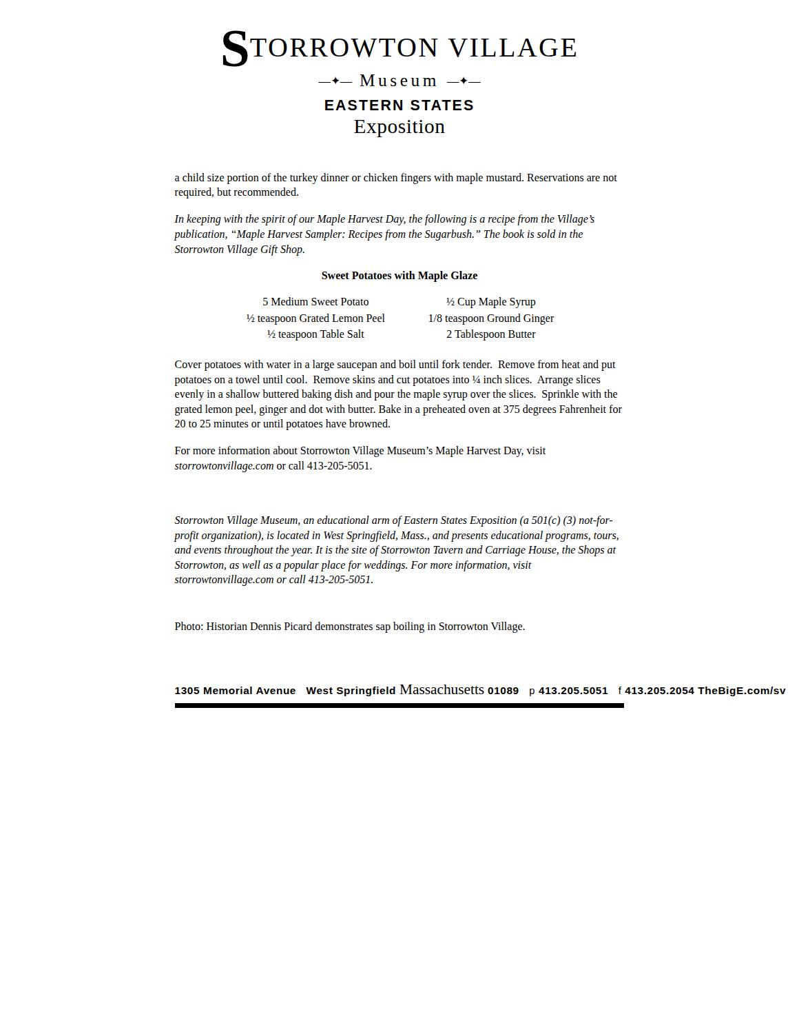STORROWTON VILLAGE
—✦— Museum —✦—
EASTERN STATES
Exposition
a child size portion of the turkey dinner or chicken fingers with maple mustard. Reservations are not required, but recommended.
In keeping with the spirit of our Maple Harvest Day, the following is a recipe from the Village’s publication, “Maple Harvest Sampler: Recipes from the Sugarbush.” The book is sold in the Storrowton Village Gift Shop.
Sweet Potatoes with Maple Glaze
| 5 Medium Sweet Potato | ½ Cup Maple Syrup |
| ½ teaspoon Grated Lemon Peel | 1/8 teaspoon Ground Ginger |
| ½ teaspoon Table Salt | 2 Tablespoon Butter |
Cover potatoes with water in a large saucepan and boil until fork tender. Remove from heat and put potatoes on a towel until cool. Remove skins and cut potatoes into ¼ inch slices. Arrange slices evenly in a shallow buttered baking dish and pour the maple syrup over the slices. Sprinkle with the grated lemon peel, ginger and dot with butter. Bake in a preheated oven at 375 degrees Fahrenheit for 20 to 25 minutes or until potatoes have browned.
For more information about Storrowton Village Museum’s Maple Harvest Day, visit storrowtonvillage.com or call 413-205-5051.
Storrowton Village Museum, an educational arm of Eastern States Exposition (a 501(c) (3) not-for-profit organization), is located in West Springfield, Mass., and presents educational programs, tours, and events throughout the year. It is the site of Storrowton Tavern and Carriage House, the Shops at Storrowton, as well as a popular place for weddings. For more information, visit storrowtonvillage.com or call 413-205-5051.
Photo: Historian Dennis Picard demonstrates sap boiling in Storrowton Village.
1305 Memorial Avenue West Springfield Massachusetts 01089 p 413.205.5051 f 413.205.2054 TheBigE.com/sv